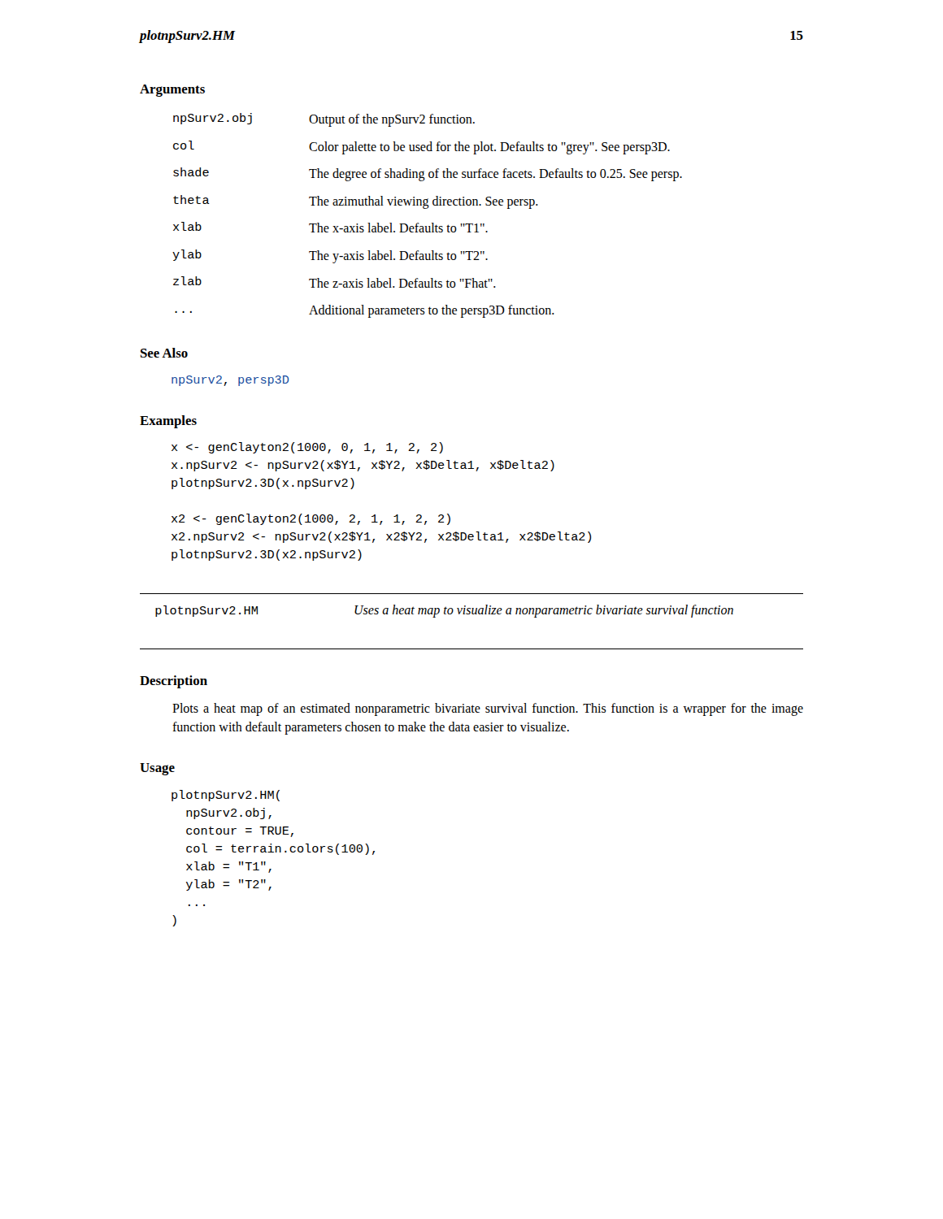plotnpSurv2.HM 15
Arguments
npSurv2.obj
Output of the npSurv2 function.
col
Color palette to be used for the plot. Defaults to "grey". See persp3D.
shade
The degree of shading of the surface facets. Defaults to 0.25. See persp.
theta
The azimuthal viewing direction. See persp.
xlab
The x-axis label. Defaults to "T1".
ylab
The y-axis label. Defaults to "T2".
zlab
The z-axis label. Defaults to "Fhat".
...
Additional parameters to the persp3D function.
See Also
npSurv2, persp3D
Examples
x <- genClayton2(1000, 0, 1, 1, 2, 2)
x.npSurv2 <- npSurv2(x$Y1, x$Y2, x$Delta1, x$Delta2)
plotnpSurv2.3D(x.npSurv2)

x2 <- genClayton2(1000, 2, 1, 1, 2, 2)
x2.npSurv2 <- npSurv2(x2$Y1, x2$Y2, x2$Delta1, x2$Delta2)
plotnpSurv2.3D(x2.npSurv2)
plotnpSurv2.HM Uses a heat map to visualize a nonparametric bivariate survival function
Description
Plots a heat map of an estimated nonparametric bivariate survival function. This function is a wrapper for the image function with default parameters chosen to make the data easier to visualize.
Usage
plotnpSurv2.HM(
  npSurv2.obj,
  contour = TRUE,
  col = terrain.colors(100),
  xlab = "T1",
  ylab = "T2",
  ...
)